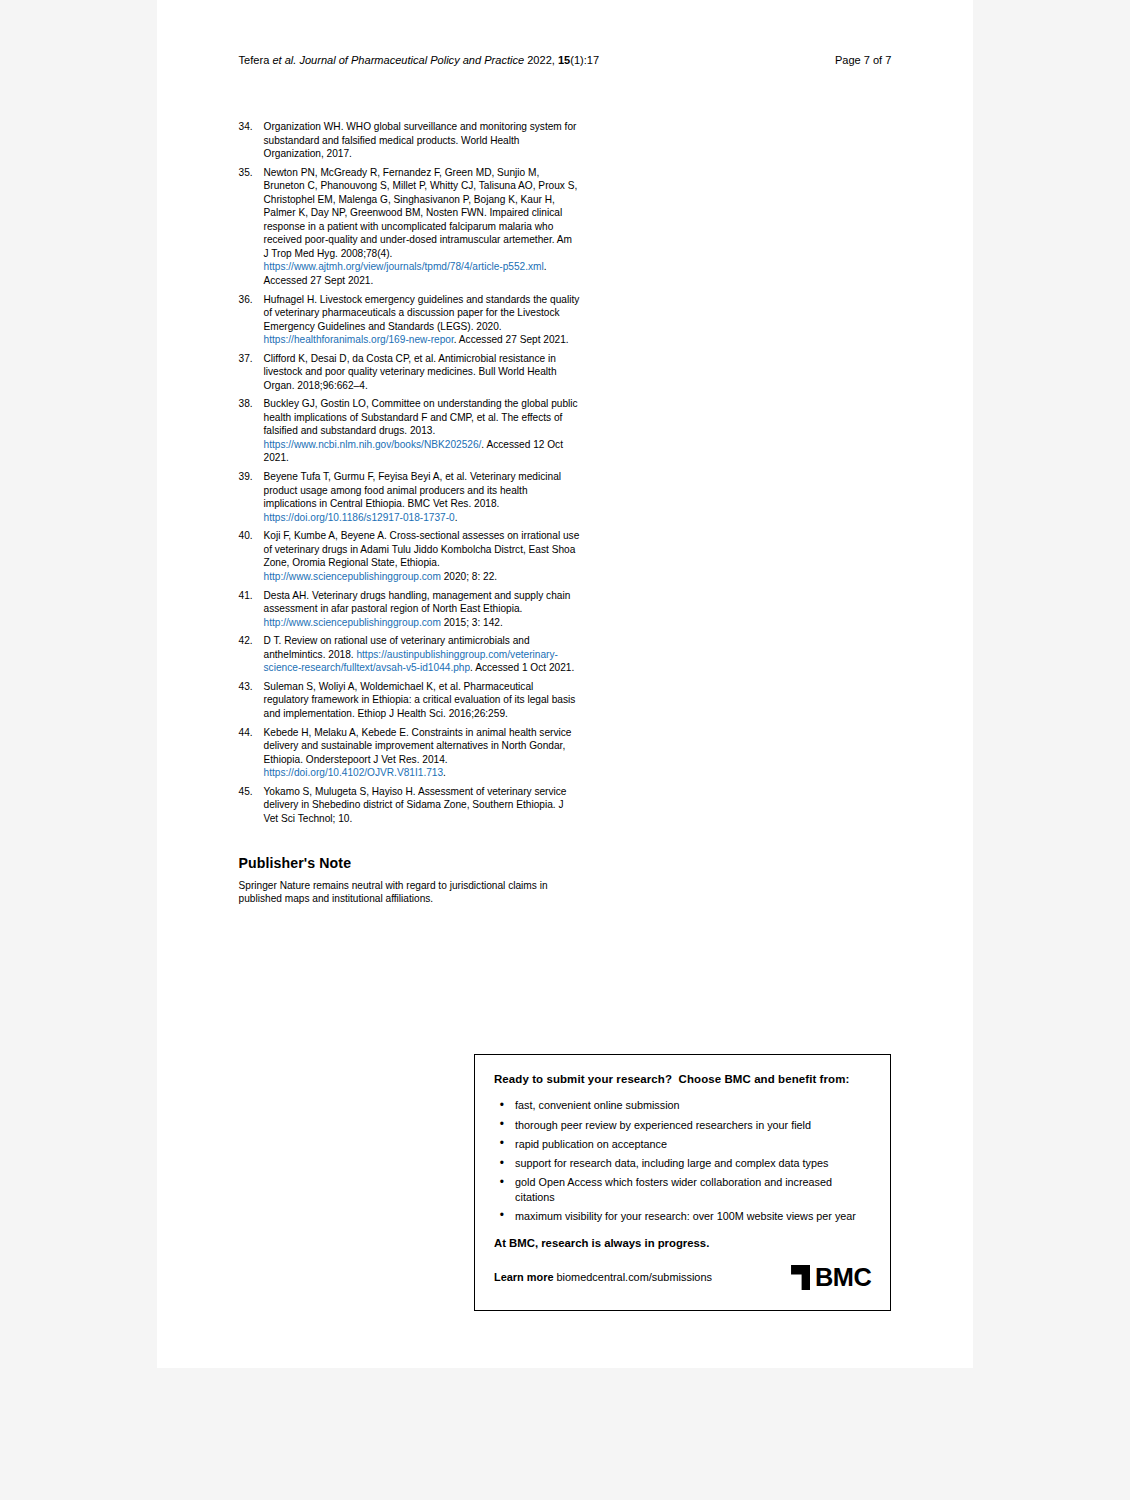Tefera et al. Journal of Pharmaceutical Policy and Practice 2022, 15(1):17
Page 7 of 7
34. Organization WH. WHO global surveillance and monitoring system for substandard and falsified medical products. World Health Organization, 2017.
35. Newton PN, McGready R, Fernandez F, Green MD, Sunjio M, Bruneton C, Phanouvong S, Millet P, Whitty CJ, Talisuna AO, Proux S, Christophel EM, Malenga G, Singhasivanon P, Bojang K, Kaur H, Palmer K, Day NP, Greenwood BM, Nosten FWN. Impaired clinical response in a patient with uncomplicated falciparum malaria who received poor-quality and under-dosed intramuscular artemether. Am J Trop Med Hyg. 2008;78(4). https://www.ajtmh.org/view/journals/tpmd/78/4/article-p552.xml. Accessed 27 Sept 2021.
36. Hufnagel H. Livestock emergency guidelines and standards the quality of veterinary pharmaceuticals a discussion paper for the Livestock Emergency Guidelines and Standards (LEGS). 2020. https://healthforanimals.org/169-new-repor. Accessed 27 Sept 2021.
37. Clifford K, Desai D, da Costa CP, et al. Antimicrobial resistance in livestock and poor quality veterinary medicines. Bull World Health Organ. 2018;96:662–4.
38. Buckley GJ, Gostin LO, Committee on understanding the global public health implications of Substandard F and CMP, et al. The effects of falsified and substandard drugs. 2013. https://www.ncbi.nlm.nih.gov/books/NBK202526/. Accessed 12 Oct 2021.
39. Beyene Tufa T, Gurmu F, Feyisa Beyi A, et al. Veterinary medicinal product usage among food animal producers and its health implications in Central Ethiopia. BMC Vet Res. 2018. https://doi.org/10.1186/s12917-018-1737-0.
40. Koji F, Kumbe A, Beyene A. Cross-sectional assesses on irrational use of veterinary drugs in Adami Tulu Jiddo Kombolcha Distrct, East Shoa Zone, Oromia Regional State, Ethiopia. http://www.sciencepublishinggroup.com 2020; 8: 22.
41. Desta AH. Veterinary drugs handling, management and supply chain assessment in afar pastoral region of North East Ethiopia. http://www.sciencepublishinggroup.com 2015; 3: 142.
42. D T. Review on rational use of veterinary antimicrobials and anthelmintics. 2018. https://austinpublishinggroup.com/veterinary-science-research/fulltext/avsah-v5-id1044.php. Accessed 1 Oct 2021.
43. Suleman S, Woliyi A, Woldemichael K, et al. Pharmaceutical regulatory framework in Ethiopia: a critical evaluation of its legal basis and implementation. Ethiop J Health Sci. 2016;26:259.
44. Kebede H, Melaku A, Kebede E. Constraints in animal health service delivery and sustainable improvement alternatives in North Gondar, Ethiopia. Onderstepoort J Vet Res. 2014. https://doi.org/10.4102/OJVR.V81I1.713.
45. Yokamo S, Mulugeta S, Hayiso H. Assessment of veterinary service delivery in Shebedino district of Sidama Zone, Southern Ethiopia. J Vet Sci Technol; 10.
Publisher's Note
Springer Nature remains neutral with regard to jurisdictional claims in published maps and institutional affiliations.
Ready to submit your research? Choose BMC and benefit from:
fast, convenient online submission
thorough peer review by experienced researchers in your field
rapid publication on acceptance
support for research data, including large and complex data types
gold Open Access which fosters wider collaboration and increased citations
maximum visibility for your research: over 100M website views per year
At BMC, research is always in progress.
Learn more biomedcentral.com/submissions
BMC